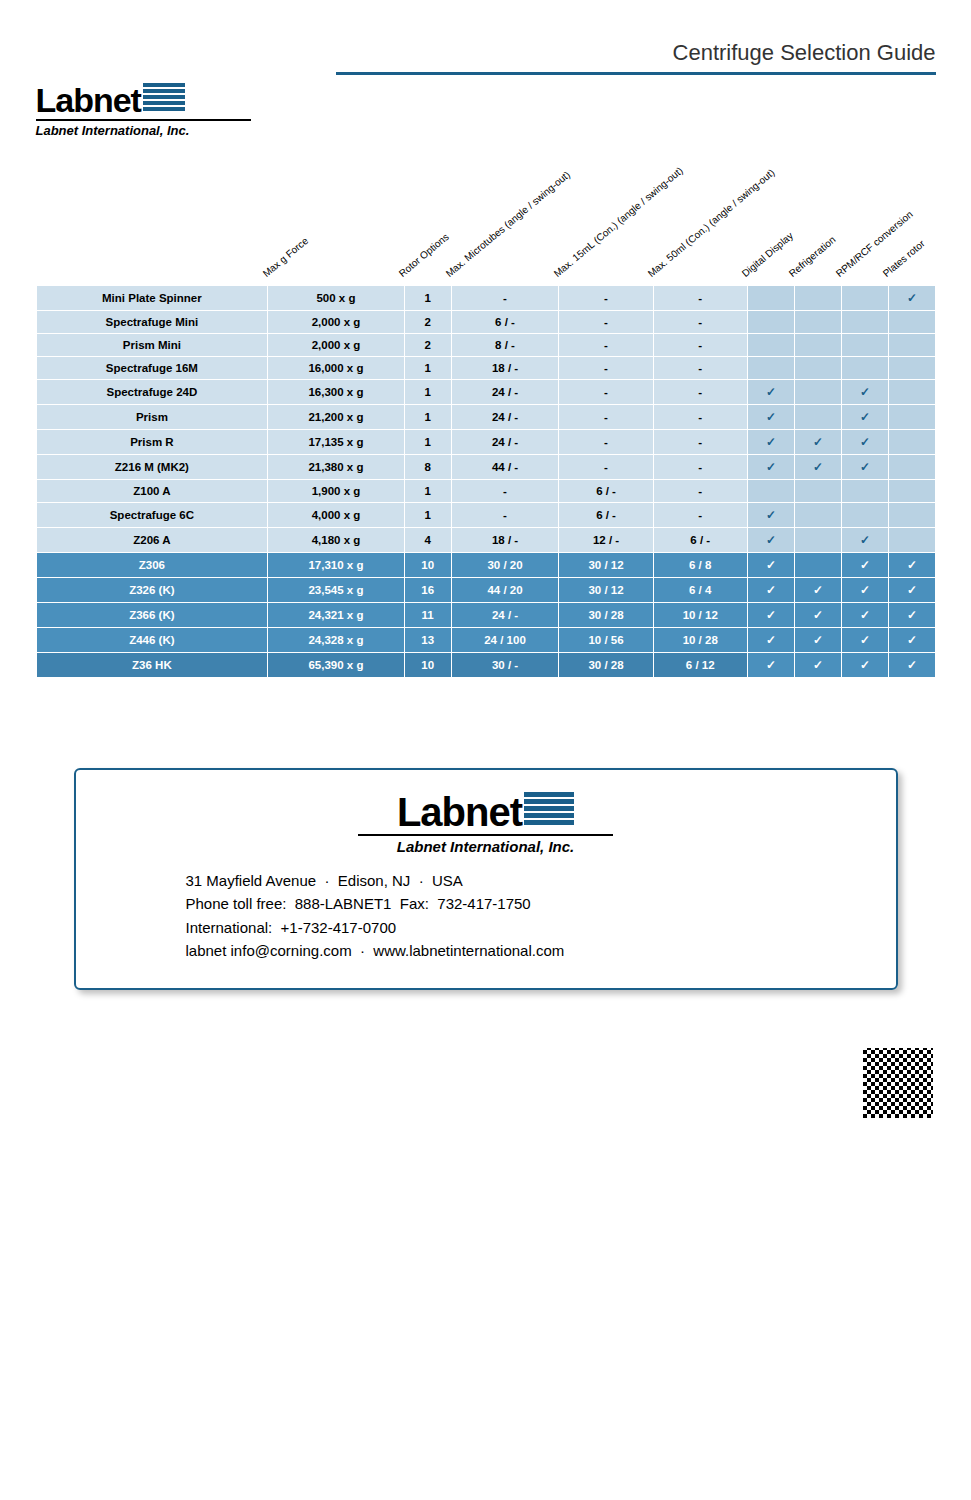Centrifuge Selection Guide
Labnet
Labnet International, Inc.
| | Max g Force | Rotor Options | Max. Microtubes (angle / swing-out) | Max. 15mL (Con.) (angle / swing-out) | Max. 50ml (Con.) (angle / swing-out) | Digital Display | Refrigeration | RPM/RCF conversion | Plates rotor |
| --- | --- | --- | --- | --- | --- | --- | --- | --- | --- |
| Mini Plate Spinner | 500 x g | 1 | - | - | - | | | | |
| Spectrafuge Mini | 2,000 x g | 2 | 6 / - | - | - | | | | |
| Prism Mini | 2,000 x g | 2 | 8 / - | - | - | | | | |
| Spectrafuge 16M | 16,000 x g | 1 | 18 / - | - | - | | | | |
| Spectrafuge 24D | 16,300 x g | 1 | 24 / - | - | - | | | | |
| Prism | 21,200 x g | 1 | 24 / - | - | - | | | | |
| Prism R | 17,135 x g | 1 | 24 / - | - | - | | | | |
| Z216 M (MK2) | 21,380 x g | 8 | 44 / - | - | - | | | | |
| Z100 A | 1,900 x g | 1 | - | 6 / - | - | | | | |
| Spectrafuge 6C | 4,000 x g | 1 | - | 6 / - | - | | | | |
| Z206 A | 4,180 x g | 4 | 18 / - | 12 / - | 6 / - | | | | |
| Z306 | 17,310 x g | 10 | 30 / 20 | 30 / 12 | 6 / 8 | | | | |
| Z326 (K) | 23,545 x g | 16 | 44 / 20 | 30 / 12 | 6 / 4 | | | | |
| Z366 (K) | 24,321 x g | 11 | 24 / - | 30 / 28 | 10 / 12 | | | | |
| Z446 (K) | 24,328 x g | 13 | 24 / 100 | 10 / 56 | 10 / 28 | | | | |
| Z36 HK | 65,390 x g | 10 | 30 / - | 30 / 28 | 6 / 12 | | | | |
Labnet
Labnet International, Inc.
31 Mayfield Avenue · Edison, NJ · USA
Phone toll free: 888-LABNET1 Fax: 732-417-1750
International: +1-732-417-0700
labnet info@corning.com · www.labnetinternational.com